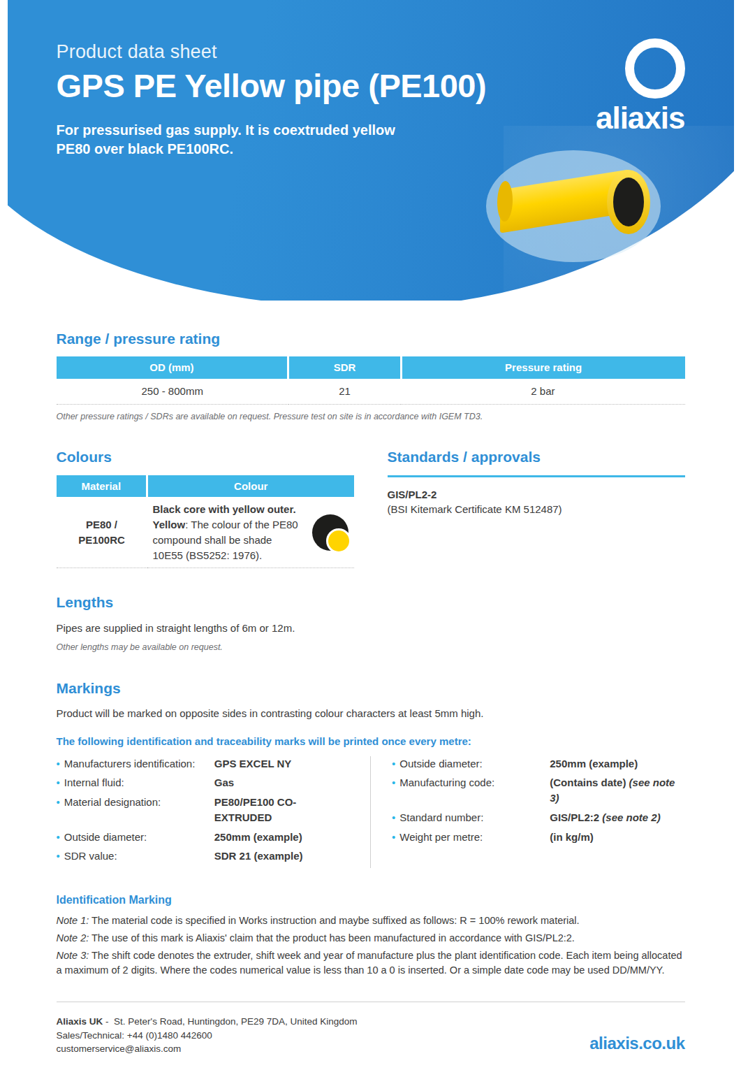aliaxis
Product data sheet
GPS PE Yellow pipe (PE100)
For pressurised gas supply. It is coextruded yellow
PE80 over black PE100RC.
Range / pressure rating
| OD (mm) | SDR | Pressure rating |
| --- | --- | --- |
| 250 - 800mm | 21 | 2 bar |
Other pressure ratings / SDRs are available on request. Pressure test on site is in accordance with IGEM TD3.
Colours
| Material | Colour |
| --- | --- |
| PE80 / PE100RC | Black core with yellow outer. Yellow : The colour of the PE80 compound shall be shade 10E55 (BS5252: 1976). |
Standards / approvals
GIS/PL2-2
(BSI Kitemark Certificate KM 512487)
Lengths
Pipes are supplied in straight lengths of 6m or 12m.
Other lengths may be available on request.
Markings
Product will be marked on opposite sides in contrasting colour characters at least 5mm high.
The following identification and traceability marks will be printed once every metre:
Manufacturers identification: GPS EXCEL NY
Internal fluid: Gas
Material designation: PE80/PE100 CO-EXTRUDED
Outside diameter: 250mm (example)
SDR value: SDR 21 (example)
Outside diameter: 250mm (example)
Manufacturing code:(Contains date) (see note 3)
Standard number: GIS/PL2:2 (see note 2)
Weight per metre:(in kg/m)
Identification Marking
Note 1: The material code is specified in Works instruction and maybe suffixed as follows: R = 100% rework material.
Note 2: The use of this mark is Aliaxis' claim that the product has been manufactured in accordance with GIS/PL2:2.
Note 3: The shift code denotes the extruder, shift week and year of manufacture plus the plant identification code. Each item being allocated a maximum of 2 digits. Where the codes numerical value is less than 10 a 0 is inserted. Or a simple date code may be used DD/MM/YY.
Aliaxis UK - St. Peter's Road, Huntingdon, PE29 7DA, United Kingdom
Sales/Technical: +44 (0)1480 442600
customerservice@aliaxis.com
aliaxis.co.uk